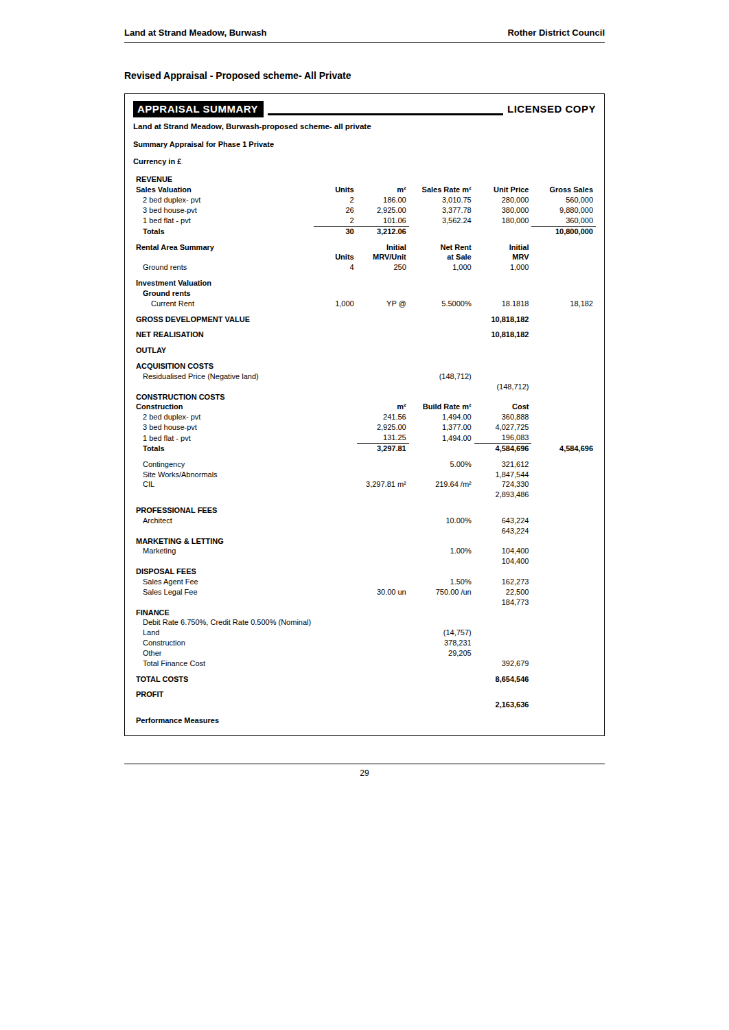Land at Strand Meadow, Burwash Rother District Council
Revised Appraisal - Proposed scheme- All Private
APPRAISAL SUMMARY LICENSED COPY
Land at Strand Meadow, Burwash-proposed scheme- all private
Summary Appraisal for Phase 1 Private
Currency in £
| REVENUE |
| Sales Valuation | Units | m² | Sales Rate m² | Unit Price | Gross Sales |
| 2 bed duplex- pvt | 2 | 186.00 | 3,010.75 | 280,000 | 560,000 |
| 3 bed house-pvt | 26 | 2,925.00 | 3,377.78 | 380,000 | 9,880,000 |
| 1 bed flat - pvt | 2 | 101.06 | 3,562.24 | 180,000 | 360,000 |
| Totals | 30 | 3,212.06 | | | 10,800,000 |
| Rental Area Summary | | Initial | Net Rent | Initial | |
| | Units | MRV/Unit | at Sale | MRV | |
| Ground rents | 4 | 250 | 1,000 | 1,000 | |
| Investment Valuation |
| Ground rents |
| Current Rent | 1,000 | YP @ | 5.5000% | 18.1818 | 18,182 |
| GROSS DEVELOPMENT VALUE | | | | 10,818,182 | |
| NET REALISATION | | | | 10,818,182 | |
| OUTLAY |
| ACQUISITION COSTS |
| Residualised Price (Negative land) | | | (148,712) | | |
| | | | | (148,712) | |
| CONSTRUCTION COSTS |
| Construction | | m² | Build Rate m² | Cost | |
| 2 bed duplex- pvt | | 241.56 | 1,494.00 | 360,888 | |
| 3 bed house-pvt | | 2,925.00 | 1,377.00 | 4,027,725 | |
| 1 bed flat - pvt | | 131.25 | 1,494.00 | 196,083 | |
| Totals | | 3,297.81 | | 4,584,696 | 4,584,696 |
| Contingency | | | 5.00% | 321,612 | |
| Site Works/Abnormals | | | | 1,847,544 | |
| CIL | | 3,297.81 m² | 219.64 /m² | 724,330 | |
| | | | | 2,893,486 | |
| PROFESSIONAL FEES |
| Architect | | | 10.00% | 643,224 | |
| | | | | 643,224 | |
| MARKETING & LETTING |
| Marketing | | | 1.00% | 104,400 | |
| | | | | 104,400 | |
| DISPOSAL FEES |
| Sales Agent Fee | | | 1.50% | 162,273 | |
| Sales Legal Fee | | 30.00 un | 750.00 /un | 22,500 | |
| | | | | 184,773 | |
| FINANCE |
| Debit Rate 6.750%, Credit Rate 0.500% (Nominal) | | | | | |
| Land | | | (14,757) | | |
| Construction | | | 378,231 | | |
| Other | | | 29,205 | | |
| Total Finance Cost | | | | 392,679 | |
| TOTAL COSTS | | | | 8,654,546 | |
| PROFIT | | | | | |
| | | | | 2,163,636 | |
| Performance Measures |
29